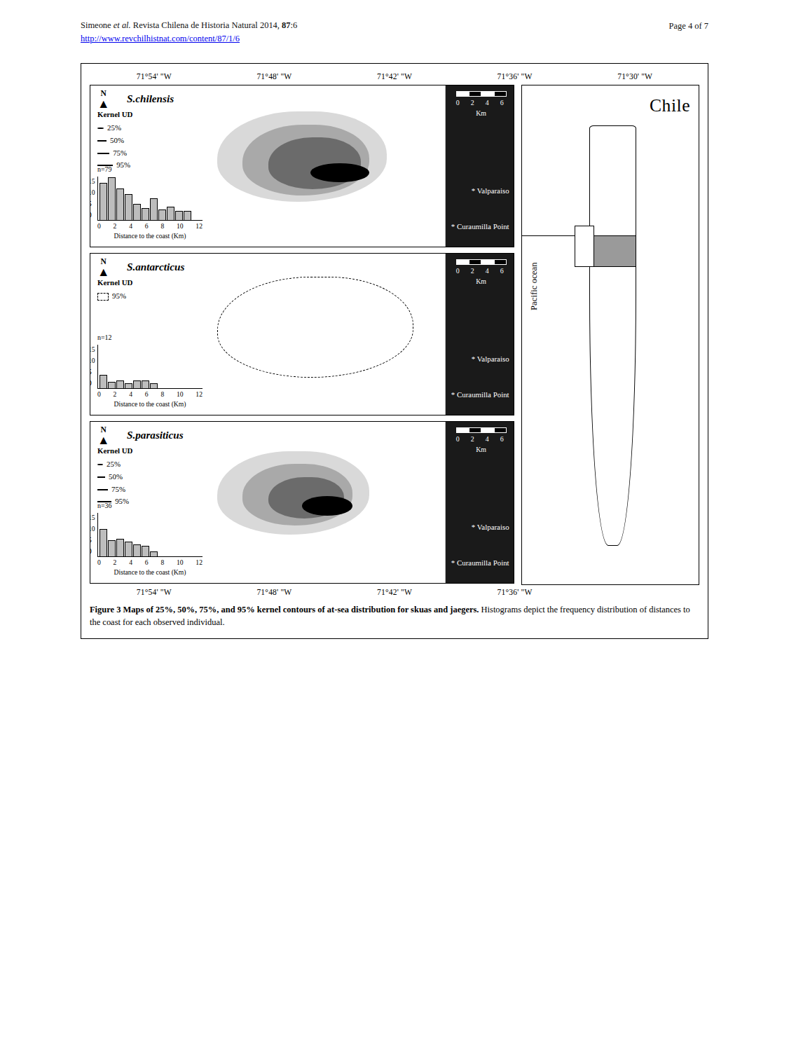Simeone et al. Revista Chilena de Historia Natural 2014, 87:6
http://www.revchilhistnat.com/content/87/1/6
Page 4 of 7
71°54' "W 71°48' "W 71°42' "W 71°36' "W 71°30' "W
32°54' "S 33°0' "S 33°6' "S
N▲
S.chilensis
0246
Km
Kernel UD
25%
50%
75%
95%
* Valparaiso
* Curaumilla Point
n=79
151050
Frequency
024681012
Distance to the coast (Km)
32°54' "S 33°0' "S 33°6' "S
N▲
S.antarcticus
0246
Km
Kernel UD
95%
* Valparaiso
* Curaumilla Point
n=12
151050
Frequency
024681012
Distance to the coast (Km)
32°54' "S 33°0' "S 33°6' "S
N▲
S.parasiticus
0246
Km
Kernel UD
25%
50%
75%
95%
* Valparaiso
* Curaumilla Point
n=36
151050
Frequency
024681012
Distance to the coast (Km)
Chile
Pacific ocean
71°54' "W 71°48' "W 71°42' "W 71°36' "W
Figure 3 Maps of 25%, 50%, 75%, and 95% kernel contours of at-sea distribution for skuas and jaegers. Histograms depict the frequency distribution of distances to the coast for each observed individual.